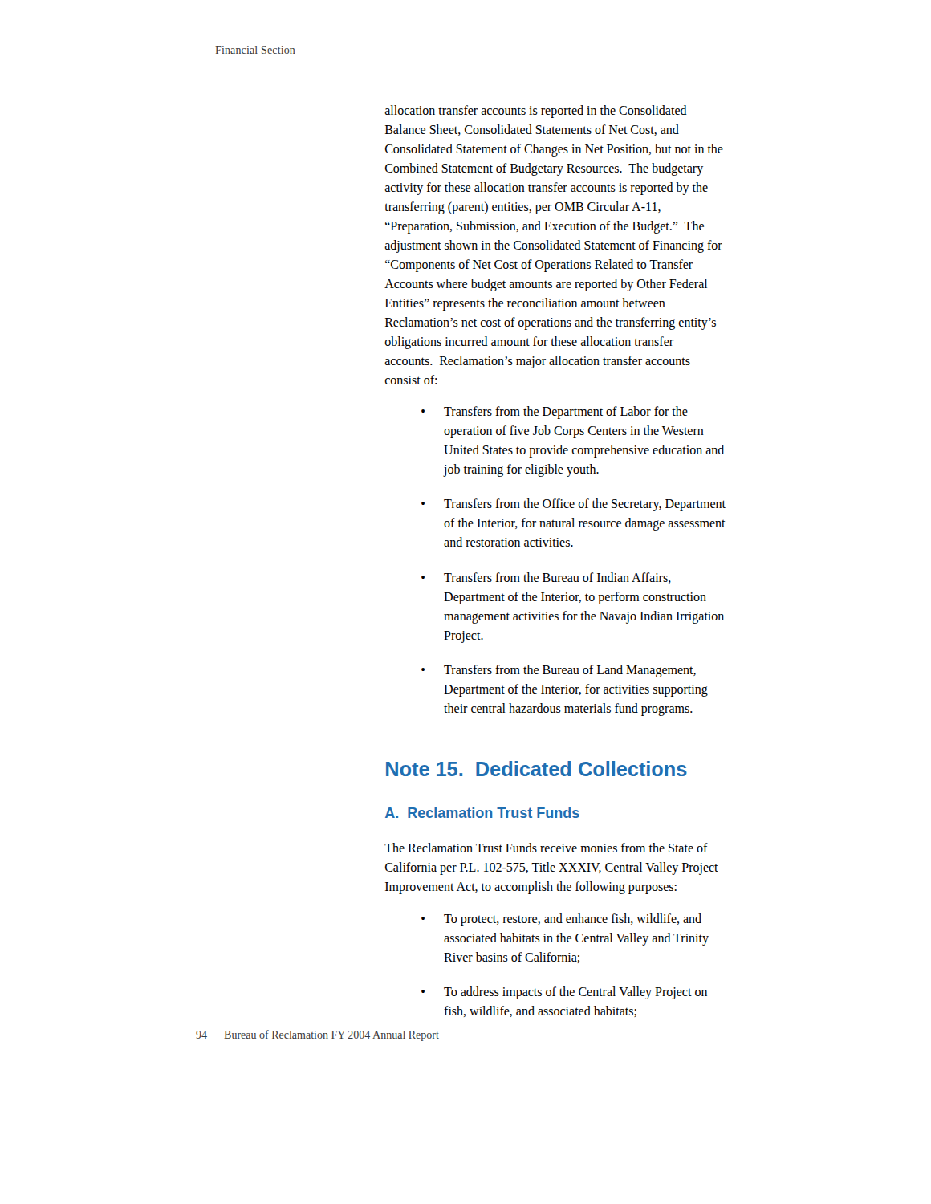Financial Section
allocation transfer accounts is reported in the Consolidated Balance Sheet, Consolidated Statements of Net Cost, and Consolidated Statement of Changes in Net Position, but not in the Combined Statement of Budgetary Resources. The budgetary activity for these allocation transfer accounts is reported by the transferring (parent) entities, per OMB Circular A-11, “Preparation, Submission, and Execution of the Budget.” The adjustment shown in the Consolidated Statement of Financing for “Components of Net Cost of Operations Related to Transfer Accounts where budget amounts are reported by Other Federal Entities” represents the reconciliation amount between Reclamation’s net cost of operations and the transferring entity’s obligations incurred amount for these allocation transfer accounts. Reclamation’s major allocation transfer accounts consist of:
Transfers from the Department of Labor for the operation of five Job Corps Centers in the Western United States to provide comprehensive education and job training for eligible youth.
Transfers from the Office of the Secretary, Department of the Interior, for natural resource damage assessment and restoration activities.
Transfers from the Bureau of Indian Affairs, Department of the Interior, to perform construction management activities for the Navajo Indian Irrigation Project.
Transfers from the Bureau of Land Management, Department of the Interior, for activities supporting their central hazardous materials fund programs.
Note 15. Dedicated Collections
A. Reclamation Trust Funds
The Reclamation Trust Funds receive monies from the State of California per P.L. 102-575, Title XXXIV, Central Valley Project Improvement Act, to accomplish the following purposes:
To protect, restore, and enhance fish, wildlife, and associated habitats in the Central Valley and Trinity River basins of California;
To address impacts of the Central Valley Project on fish, wildlife, and associated habitats;
94 Bureau of Reclamation FY 2004 Annual Report